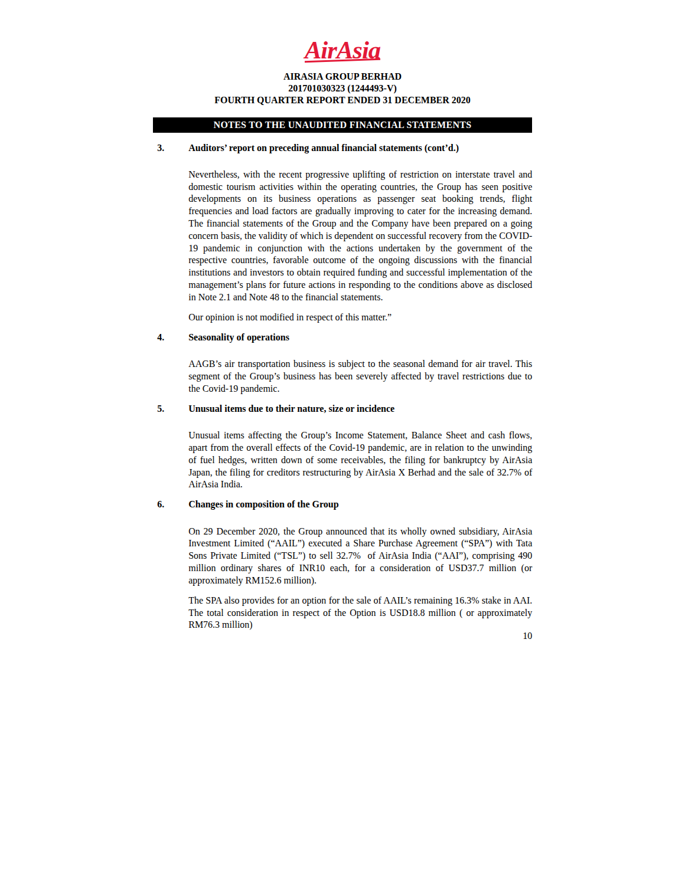AirAsia
AIRASIA GROUP BERHAD
201701030323 (1244493-V)
FOURTH QUARTER REPORT ENDED 31 DECEMBER 2020
NOTES TO THE UNAUDITED FINANCIAL STATEMENTS
3.
Auditors’ report on preceding annual financial statements (cont’d.)
Nevertheless, with the recent progressive uplifting of restriction on interstate travel and domestic tourism activities within the operating countries, the Group has seen positive developments on its business operations as passenger seat booking trends, flight frequencies and load factors are gradually improving to cater for the increasing demand. The financial statements of the Group and the Company have been prepared on a going concern basis, the validity of which is dependent on successful recovery from the COVID-19 pandemic in conjunction with the actions undertaken by the government of the respective countries, favorable outcome of the ongoing discussions with the financial institutions and investors to obtain required funding and successful implementation of the management’s plans for future actions in responding to the conditions above as disclosed in Note 2.1 and Note 48 to the financial statements.
Our opinion is not modified in respect of this matter.”
4.
Seasonality of operations
AAGB’s air transportation business is subject to the seasonal demand for air travel. This segment of the Group’s business has been severely affected by travel restrictions due to the Covid-19 pandemic.
5.
Unusual items due to their nature, size or incidence
Unusual items affecting the Group’s Income Statement, Balance Sheet and cash flows, apart from the overall effects of the Covid-19 pandemic, are in relation to the unwinding of fuel hedges, written down of some receivables, the filing for bankruptcy by AirAsia Japan, the filing for creditors restructuring by AirAsia X Berhad and the sale of 32.7% of AirAsia India.
6.
Changes in composition of the Group
On 29 December 2020, the Group announced that its wholly owned subsidiary, AirAsia Investment Limited (“AAIL”) executed a Share Purchase Agreement (“SPA”) with Tata Sons Private Limited (“TSL”) to sell 32.7% of AirAsia India (“AAI”), comprising 490 million ordinary shares of INR10 each, for a consideration of USD37.7 million (or approximately RM152.6 million).
The SPA also provides for an option for the sale of AAIL’s remaining 16.3% stake in AAI. The total consideration in respect of the Option is USD18.8 million ( or approximately RM76.3 million)
10